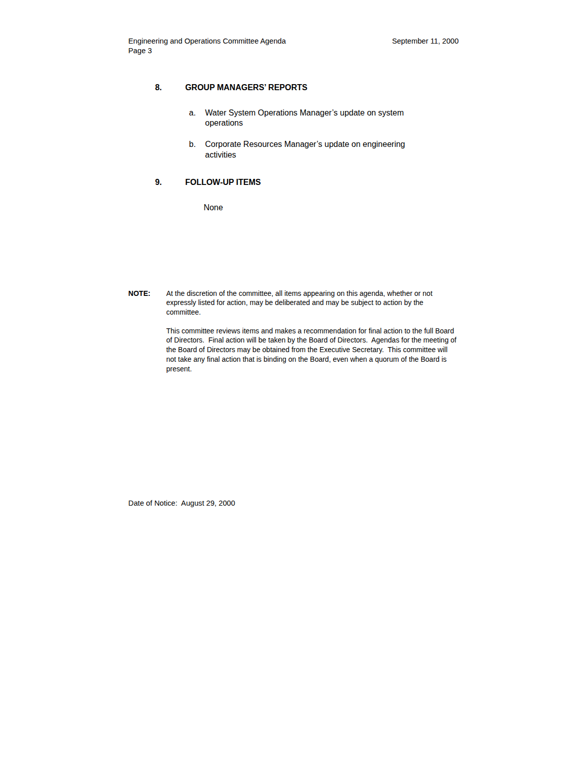Engineering and Operations Committee Agenda
Page 3
September 11, 2000
8. GROUP MANAGERS’ REPORTS
a. Water System Operations Manager’s update on system operations
b. Corporate Resources Manager’s update on engineering activities
9. FOLLOW-UP ITEMS
None
NOTE:
At the discretion of the committee, all items appearing on this agenda, whether or not expressly listed for action, may be deliberated and may be subject to action by the committee.
This committee reviews items and makes a recommendation for final action to the full Board of Directors. Final action will be taken by the Board of Directors. Agendas for the meeting of the Board of Directors may be obtained from the Executive Secretary. This committee will not take any final action that is binding on the Board, even when a quorum of the Board is present.
Date of Notice: August 29, 2000